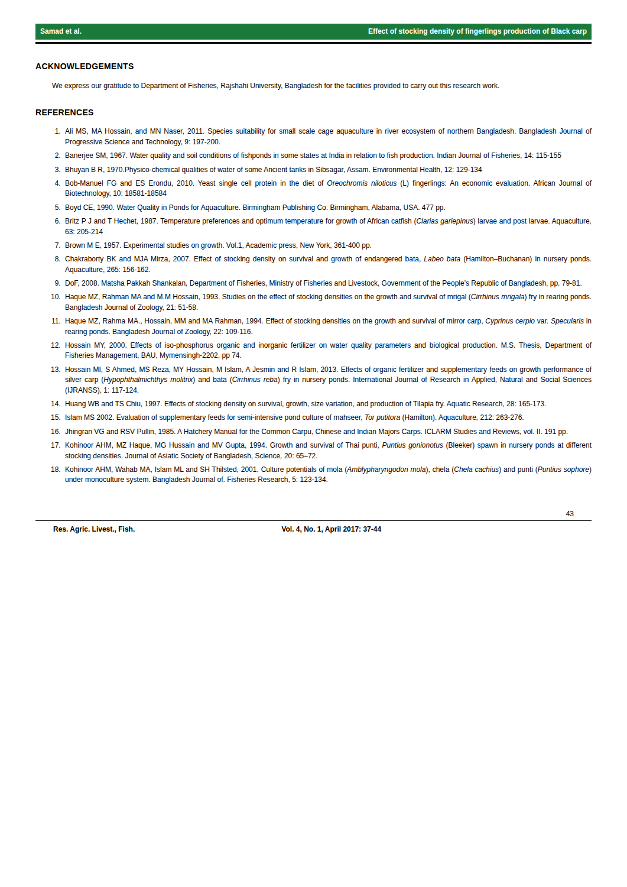Samad et al.
Effect of stocking density of fingerlings production of Black carp
ACKNOWLEDGEMENTS
We express our gratitude to Department of Fisheries, Rajshahi University, Bangladesh for the facilities provided to carry out this research work.
REFERENCES
Ali MS, MA Hossain, and MN Naser, 2011. Species suitability for small scale cage aquaculture in river ecosystem of northern Bangladesh. Bangladesh Journal of Progressive Science and Technology, 9: 197-200.
Banerjee SM, 1967. Water quality and soil conditions of fishponds in some states at India in relation to fish production. Indian Journal of Fisheries, 14: 115-155
Bhuyan B R, 1970.Physico-chemical qualities of water of some Ancient tanks in Sibsagar, Assam. Environmental Health, 12: 129-134
Bob-Manuel FG and ES Erondu, 2010. Yeast single cell protein in the diet of Oreochromis niloticus (L) fingerlings: An economic evaluation. African Journal of Biotechnology, 10: 18581-18584
Boyd CE, 1990. Water Quality in Ponds for Aquaculture. Birmingham Publishing Co. Birmingham, Alabama, USA. 477 pp.
Britz P J and T Hechet, 1987. Temperature preferences and optimum temperature for growth of African catfish (Clarias gariepinus) larvae and post larvae. Aquaculture, 63: 205-214
Brown M E, 1957. Experimental studies on growth. Vol.1, Academic press, New York, 361-400 pp.
Chakraborty BK and MJA Mirza, 2007. Effect of stocking density on survival and growth of endangered bata, Labeo bata (Hamilton–Buchanan) in nursery ponds. Aquaculture, 265: 156-162.
DoF, 2008. Matsha Pakkah Shankalan, Department of Fisheries, Ministry of Fisheries and Livestock, Government of the People's Republic of Bangladesh, pp. 79-81.
Haque MZ, Rahman MA and M.M Hossain, 1993. Studies on the effect of stocking densities on the growth and survival of mrigal (Cirrhinus mrigala) fry in rearing ponds. Bangladesh Journal of Zoology, 21: 51-58.
Haque MZ, Rahma MA., Hossain, MM and MA Rahman, 1994. Effect of stocking densities on the growth and survival of mirror carp, Cyprinus cerpio var. Specularis in rearing ponds. Bangladesh Journal of Zoology, 22: 109-116.
Hossain MY, 2000. Effects of iso-phosphorus organic and inorganic fertilizer on water quality parameters and biological production. M.S. Thesis, Department of Fisheries Management, BAU, Mymensingh-2202, pp 74.
Hossain MI, S Ahmed, MS Reza, MY Hossain, M Islam, A Jesmin and R Islam, 2013. Effects of organic fertilizer and supplementary feeds on growth performance of silver carp (Hypophthalmichthys molitrix) and bata (Cirrhinus reba) fry in nursery ponds. International Journal of Research in Applied, Natural and Social Sciences (IJRANSS), 1: 117-124.
Huang WB and TS Chiu, 1997. Effects of stocking density on survival, growth, size variation, and production of Tilapia fry. Aquatic Research, 28: 165-173.
Islam MS 2002. Evaluation of supplementary feeds for semi-intensive pond culture of mahseer, Tor putitora (Hamilton). Aquaculture, 212: 263-276.
Jhingran VG and RSV Pullin, 1985. A Hatchery Manual for the Common Carpu, Chinese and Indian Majors Carps. ICLARM Studies and Reviews, vol. II. 191 pp.
Kohinoor AHM, MZ Haque, MG Hussain and MV Gupta, 1994. Growth and survival of Thai punti, Puntius gonionotus (Bleeker) spawn in nursery ponds at different stocking densities. Journal of Asiatic Society of Bangladesh, Science, 20: 65–72.
Kohinoor AHM, Wahab MA, Islam ML and SH Thilsted, 2001. Culture potentials of mola (Amblypharyngodon mola), chela (Chela cachius) and punti (Puntius sophore) under monoculture system. Bangladesh Journal of. Fisheries Research, 5: 123-134.
43
Res. Agric. Livest., Fish.
Vol. 4, No. 1, April 2017: 37-44